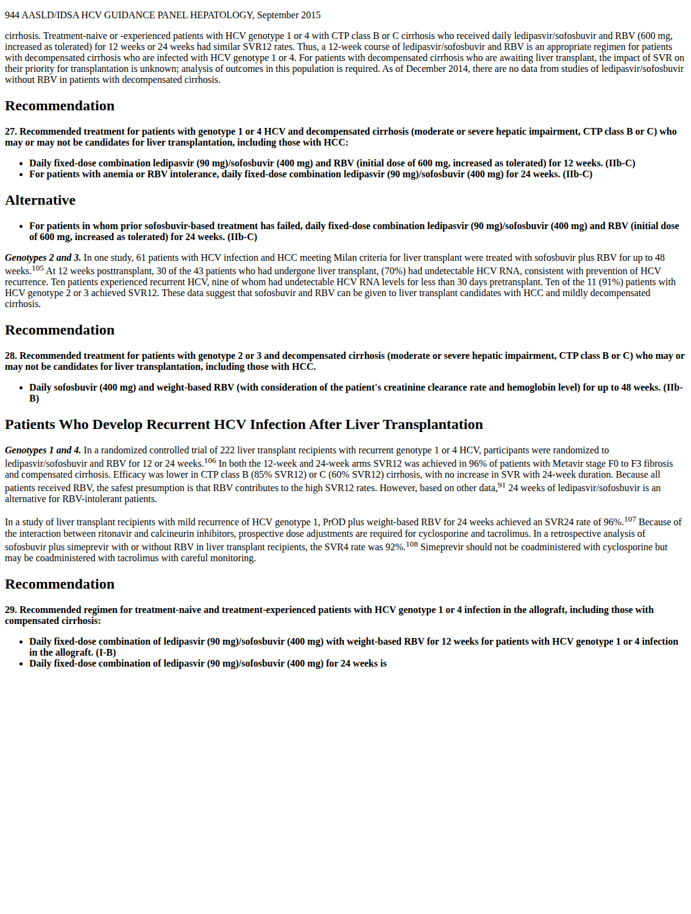944 AASLD/IDSA HCV GUIDANCE PANEL HEPATOLOGY, September 2015
cirrhosis. Treatment-naive or -experienced patients with HCV genotype 1 or 4 with CTP class B or C cirrhosis who received daily ledipasvir/sofosbuvir and RBV (600 mg, increased as tolerated) for 12 weeks or 24 weeks had similar SVR12 rates. Thus, a 12-week course of ledipasvir/sofosbuvir and RBV is an appropriate regimen for patients with decompensated cirrhosis who are infected with HCV genotype 1 or 4. For patients with decompensated cirrhosis who are awaiting liver transplant, the impact of SVR on their priority for transplantation is unknown; analysis of outcomes in this population is required. As of December 2014, there are no data from studies of ledipasvir/sofosbuvir without RBV in patients with decompensated cirrhosis.
Recommendation
27. Recommended treatment for patients with genotype 1 or 4 HCV and decompensated cirrhosis (moderate or severe hepatic impairment, CTP class B or C) who may or may not be candidates for liver transplantation, including those with HCC:
Daily fixed-dose combination ledipasvir (90 mg)/sofosbuvir (400 mg) and RBV (initial dose of 600 mg, increased as tolerated) for 12 weeks. (IIb-C)
For patients with anemia or RBV intolerance, daily fixed-dose combination ledipasvir (90 mg)/sofosbuvir (400 mg) for 24 weeks. (IIb-C)
Alternative
For patients in whom prior sofosbuvir-based treatment has failed, daily fixed-dose combination ledipasvir (90 mg)/sofosbuvir (400 mg) and RBV (initial dose of 600 mg, increased as tolerated) for 24 weeks. (IIb-C)
Genotypes 2 and 3. In one study, 61 patients with HCV infection and HCC meeting Milan criteria for liver transplant were treated with sofosbuvir plus RBV for up to 48 weeks.105 At 12 weeks posttransplant, 30 of the 43 patients who had undergone liver transplant, (70%) had undetectable HCV RNA, consistent with prevention of HCV recurrence. Ten patients experienced recurrent HCV, nine of whom had undetectable HCV RNA levels for less than 30 days pretransplant. Ten of the 11 (91%) patients with HCV genotype 2 or 3 achieved SVR12. These data suggest that sofosbuvir and RBV can be given to liver transplant candidates with HCC and mildly decompensated cirrhosis.
Recommendation
28. Recommended treatment for patients with genotype 2 or 3 and decompensated cirrhosis (moderate or severe hepatic impairment, CTP class B or C) who may or may not be candidates for liver transplantation, including those with HCC.
Daily sofosbuvir (400 mg) and weight-based RBV (with consideration of the patient's creatinine clearance rate and hemoglobin level) for up to 48 weeks. (IIb-B)
Patients Who Develop Recurrent HCV Infection After Liver Transplantation
Genotypes 1 and 4. In a randomized controlled trial of 222 liver transplant recipients with recurrent genotype 1 or 4 HCV, participants were randomized to ledipasvir/sofosbuvir and RBV for 12 or 24 weeks.106 In both the 12-week and 24-week arms SVR12 was achieved in 96% of patients with Metavir stage F0 to F3 fibrosis and compensated cirrhosis. Efficacy was lower in CTP class B (85% SVR12) or C (60% SVR12) cirrhosis, with no increase in SVR with 24-week duration. Because all patients received RBV, the safest presumption is that RBV contributes to the high SVR12 rates. However, based on other data,91 24 weeks of ledipasvir/sofosbuvir is an alternative for RBV-intolerant patients.
In a study of liver transplant recipients with mild recurrence of HCV genotype 1, PrOD plus weight-based RBV for 24 weeks achieved an SVR24 rate of 96%.107 Because of the interaction between ritonavir and calcineurin inhibitors, prospective dose adjustments are required for cyclosporine and tacrolimus. In a retrospective analysis of sofosbuvir plus simeprevir with or without RBV in liver transplant recipients, the SVR4 rate was 92%.108 Simeprevir should not be coadministered with cyclosporine but may be coadministered with tacrolimus with careful monitoring.
Recommendation
29. Recommended regimen for treatment-naive and treatment-experienced patients with HCV genotype 1 or 4 infection in the allograft, including those with compensated cirrhosis:
Daily fixed-dose combination of ledipasvir (90 mg)/sofosbuvir (400 mg) with weight-based RBV for 12 weeks for patients with HCV genotype 1 or 4 infection in the allograft. (I-B)
Daily fixed-dose combination of ledipasvir (90 mg)/sofosbuvir (400 mg) for 24 weeks is